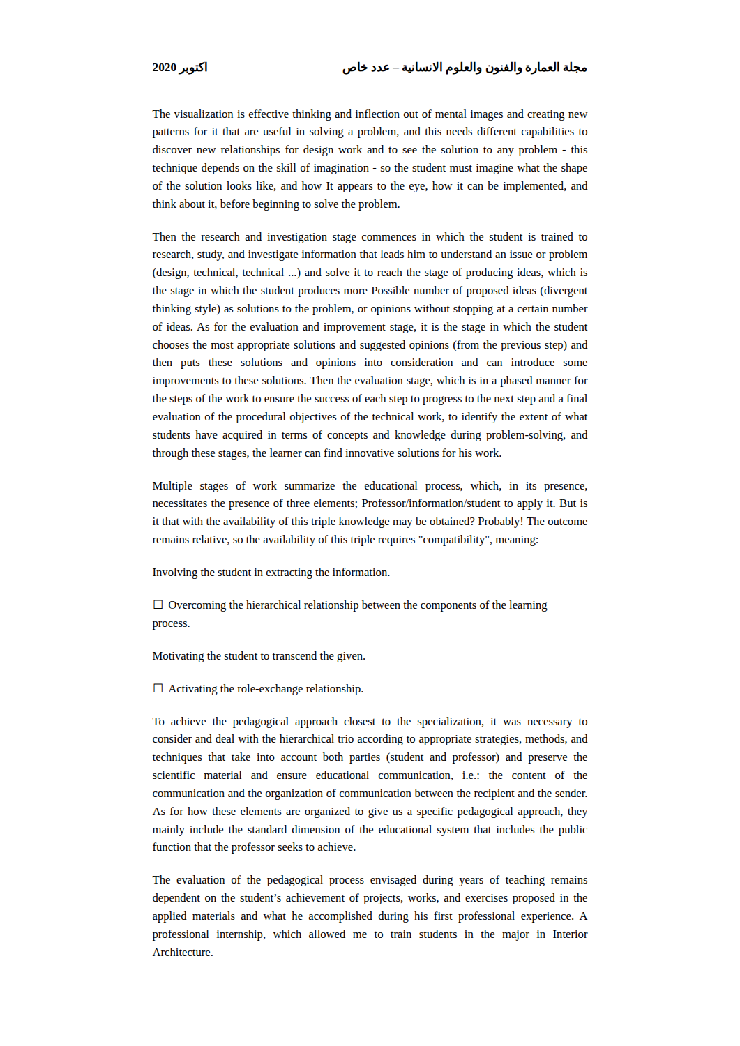اكتوبر 2020 مجلة العمارة والفنون والعلوم الانسانية – عدد خاص
The visualization is effective thinking and inflection out of mental images and creating new patterns for it that are useful in solving a problem, and this needs different capabilities to discover new relationships for design work and to see the solution to any problem - this technique depends on the skill of imagination - so the student must imagine what the shape of the solution looks like, and how It appears to the eye, how it can be implemented, and think about it, before beginning to solve the problem.
Then the research and investigation stage commences in which the student is trained to research, study, and investigate information that leads him to understand an issue or problem (design, technical, technical ...) and solve it to reach the stage of producing ideas, which is the stage in which the student produces more Possible number of proposed ideas (divergent thinking style) as solutions to the problem, or opinions without stopping at a certain number of ideas. As for the evaluation and improvement stage, it is the stage in which the student chooses the most appropriate solutions and suggested opinions (from the previous step) and then puts these solutions and opinions into consideration and can introduce some improvements to these solutions. Then the evaluation stage, which is in a phased manner for the steps of the work to ensure the success of each step to progress to the next step and a final evaluation of the procedural objectives of the technical work, to identify the extent of what students have acquired in terms of concepts and knowledge during problem-solving, and through these stages, the learner can find innovative solutions for his work.
Multiple stages of work summarize the educational process, which, in its presence, necessitates the presence of three elements; Professor/information/student to apply it. But is it that with the availability of this triple knowledge may be obtained? Probably! The outcome remains relative, so the availability of this triple requires "compatibility", meaning:
Involving the student in extracting the information.
Overcoming the hierarchical relationship between the components of the learning process.
Motivating the student to transcend the given.
Activating the role-exchange relationship.
To achieve the pedagogical approach closest to the specialization, it was necessary to consider and deal with the hierarchical trio according to appropriate strategies, methods, and techniques that take into account both parties (student and professor) and preserve the scientific material and ensure educational communication, i.e.: the content of the communication and the organization of communication between the recipient and the sender. As for how these elements are organized to give us a specific pedagogical approach, they mainly include the standard dimension of the educational system that includes the public function that the professor seeks to achieve.
The evaluation of the pedagogical process envisaged during years of teaching remains dependent on the student’s achievement of projects, works, and exercises proposed in the applied materials and what he accomplished during his first professional experience. A professional internship, which allowed me to train students in the major in Interior Architecture.